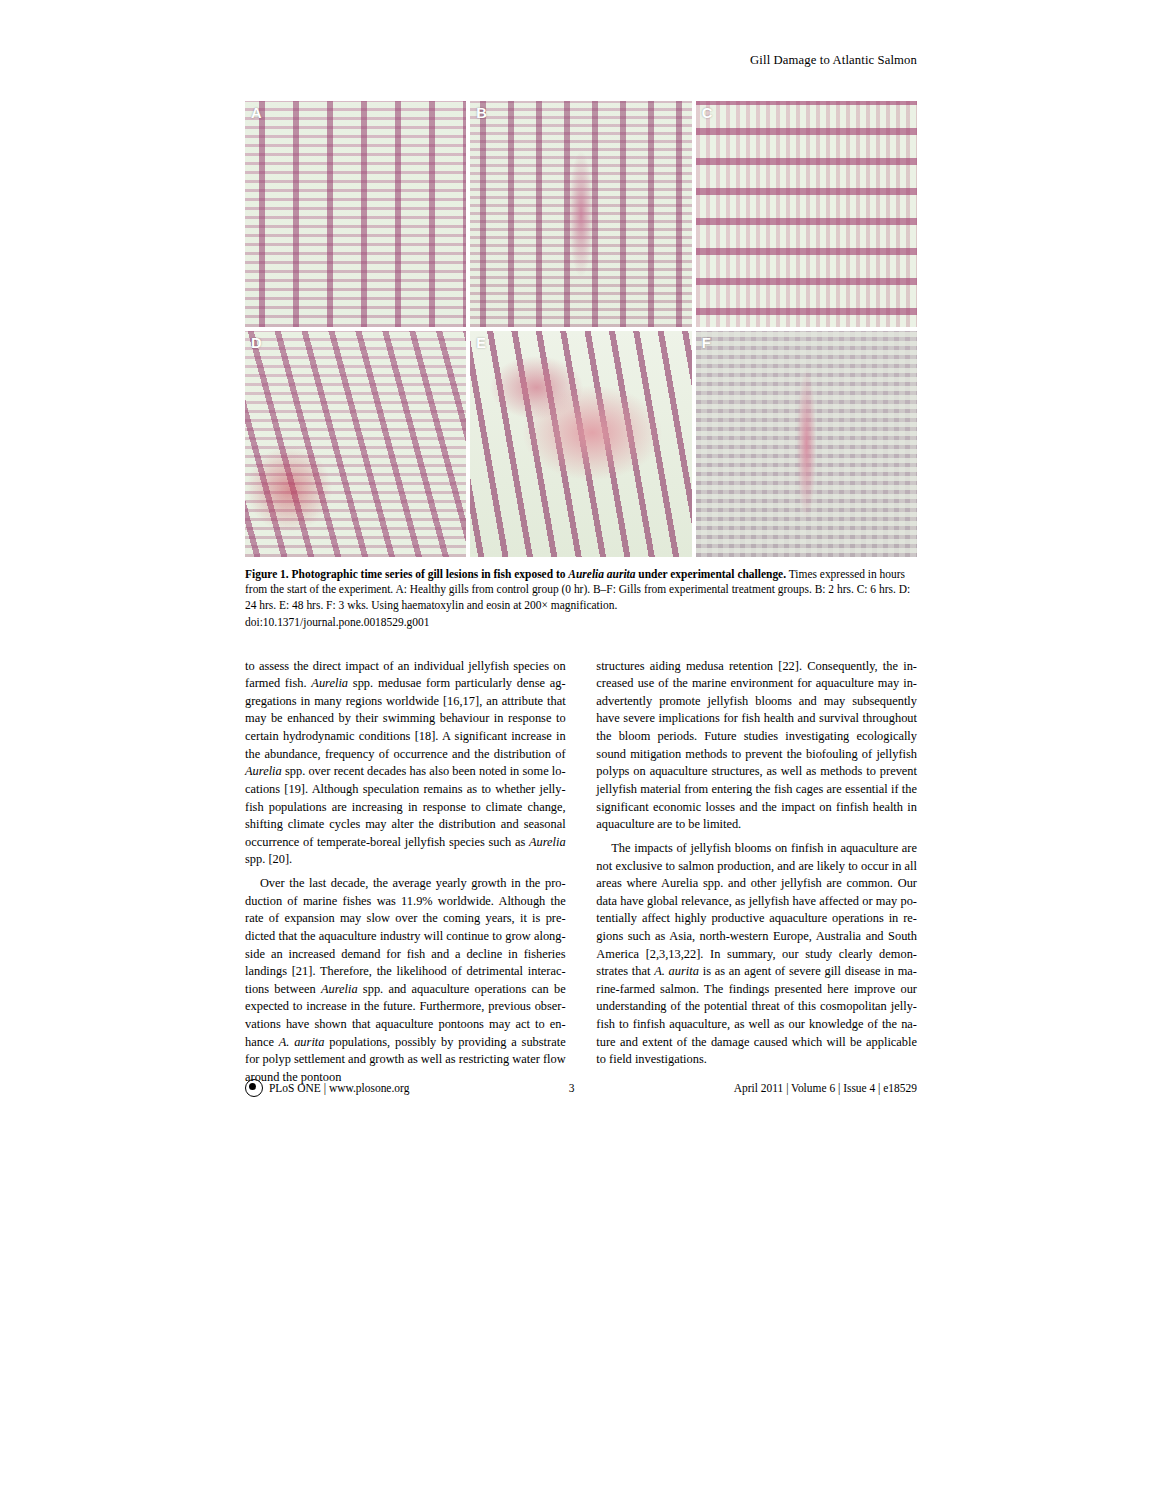Gill Damage to Atlantic Salmon
A
B
C
D
E
F
Figure 1. Photographic time series of gill lesions in fish exposed to Aurelia aurita under experimental challenge. Times expressed in hours from the start of the experiment. A: Healthy gills from control group (0 hr). B–F: Gills from experimental treatment groups. B: 2 hrs. C: 6 hrs. D: 24 hrs. E: 48 hrs. F: 3 wks. Using haematoxylin and eosin at 200× magnification. doi:10.1371/journal.pone.0018529.g001
to assess the direct impact of an individual jellyfish species on farmed fish. Aurelia spp. medusae form particularly dense aggregations in many regions worldwide [16,17], an attribute that may be enhanced by their swimming behaviour in response to certain hydrodynamic conditions [18]. A significant increase in the abundance, frequency of occurrence and the distribution of Aurelia spp. over recent decades has also been noted in some locations [19]. Although speculation remains as to whether jellyfish populations are increasing in response to climate change, shifting climate cycles may alter the distribution and seasonal occurrence of temperate-boreal jellyfish species such as Aurelia spp. [20].
Over the last decade, the average yearly growth in the production of marine fishes was 11.9% worldwide. Although the rate of expansion may slow over the coming years, it is predicted that the aquaculture industry will continue to grow alongside an increased demand for fish and a decline in fisheries landings [21]. Therefore, the likelihood of detrimental interactions between Aurelia spp. and aquaculture operations can be expected to increase in the future. Furthermore, previous observations have shown that aquaculture pontoons may act to enhance A. aurita populations, possibly by providing a substrate for polyp settlement and growth as well as restricting water flow around the pontoon
structures aiding medusa retention [22]. Consequently, the increased use of the marine environment for aquaculture may inadvertently promote jellyfish blooms and may subsequently have severe implications for fish health and survival throughout the bloom periods. Future studies investigating ecologically sound mitigation methods to prevent the biofouling of jellyfish polyps on aquaculture structures, as well as methods to prevent jellyfish material from entering the fish cages are essential if the significant economic losses and the impact on finfish health in aquaculture are to be limited.
The impacts of jellyfish blooms on finfish in aquaculture are not exclusive to salmon production, and are likely to occur in all areas where Aurelia spp. and other jellyfish are common. Our data have global relevance, as jellyfish have affected or may potentially affect highly productive aquaculture operations in regions such as Asia, north-western Europe, Australia and South America [2,3,13,22]. In summary, our study clearly demonstrates that A. aurita is as an agent of severe gill disease in marine-farmed salmon. The findings presented here improve our understanding of the potential threat of this cosmopolitan jellyfish to finfish aquaculture, as well as our knowledge of the nature and extent of the damage caused which will be applicable to field investigations.
PLoS ONE | www.plosone.org
3
April 2011 | Volume 6 | Issue 4 | e18529